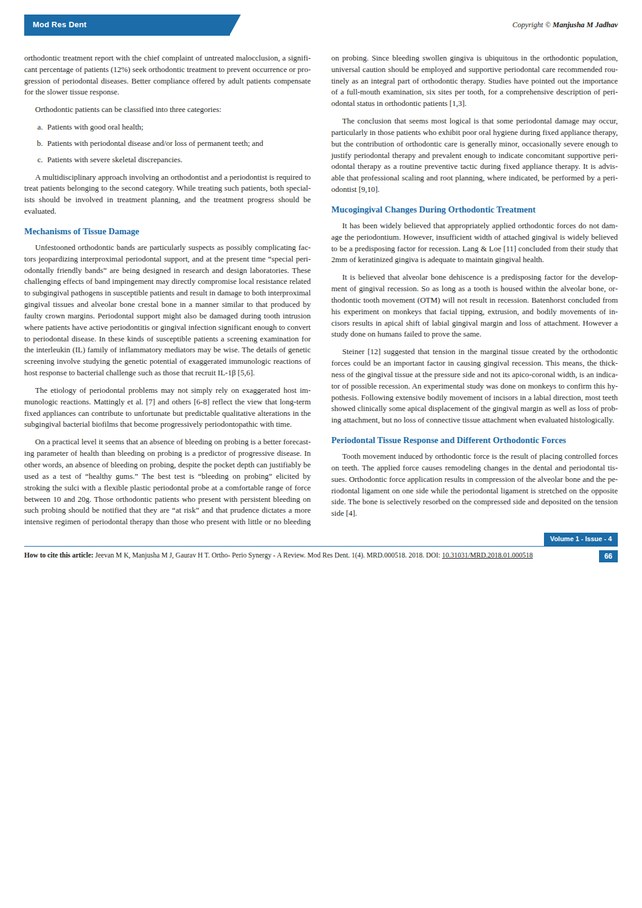Mod Res Dent
Copyright © Manjusha M Jadhav
orthodontic treatment report with the chief complaint of untreated malocclusion, a significant percentage of patients (12%) seek orthodontic treatment to prevent occurrence or progression of periodontal diseases. Better compliance offered by adult patients compensate for the slower tissue response.
Orthodontic patients can be classified into three categories:
Patients with good oral health;
Patients with periodontal disease and/or loss of permanent teeth; and
Patients with severe skeletal discrepancies.
A multidisciplinary approach involving an orthodontist and a periodontist is required to treat patients belonging to the second category. While treating such patients, both specialists should be involved in treatment planning, and the treatment progress should be evaluated.
Mechanisms of Tissue Damage
Unfestooned orthodontic bands are particularly suspects as possibly complicating factors jeopardizing interproximal periodontal support, and at the present time “special periodontally friendly bands” are being designed in research and design laboratories. These challenging effects of band impingement may directly compromise local resistance related to subgingival pathogens in susceptible patients and result in damage to both interproximal gingival tissues and alveolar bone crestal bone in a manner similar to that produced by faulty crown margins. Periodontal support might also be damaged during tooth intrusion where patients have active periodontitis or gingival infection significant enough to convert to periodontal disease. In these kinds of susceptible patients a screening examination for the interleukin (IL) family of inflammatory mediators may be wise. The details of genetic screening involve studying the genetic potential of exaggerated immunologic reactions of host response to bacterial challenge such as those that recruit IL-1β [5,6].
The etiology of periodontal problems may not simply rely on exaggerated host immunologic reactions. Mattingly et al. [7] and others [6-8] reflect the view that long-term fixed appliances can contribute to unfortunate but predictable qualitative alterations in the subgingival bacterial biofilms that become progressively periodontopathic with time.
On a practical level it seems that an absence of bleeding on probing is a better forecasting parameter of health than bleeding on probing is a predictor of progressive disease. In other words, an absence of bleeding on probing, despite the pocket depth can justifiably be used as a test of “healthy gums.” The best test is “bleeding on probing” elicited by stroking the sulci with a flexible plastic periodontal probe at a comfortable range of force between 10 and 20g. Those orthodontic patients who present with persistent bleeding on such probing should be notified that they are “at risk” and that prudence dictates a more intensive regimen of periodontal therapy than those who present with little or no bleeding on probing. Since bleeding swollen gingiva is ubiquitous in the orthodontic population, universal caution should be employed and supportive periodontal care recommended routinely as an integral part of orthodontic therapy. Studies have pointed out the importance of a full-mouth examination, six sites per tooth, for a comprehensive description of periodontal status in orthodontic patients [1,3].
The conclusion that seems most logical is that some periodontal damage may occur, particularly in those patients who exhibit poor oral hygiene during fixed appliance therapy, but the contribution of orthodontic care is generally minor, occasionally severe enough to justify periodontal therapy and prevalent enough to indicate concomitant supportive periodontal therapy as a routine preventive tactic during fixed appliance therapy. It is advisable that professional scaling and root planning, where indicated, be performed by a periodontist [9,10].
Mucogingival Changes During Orthodontic Treatment
It has been widely believed that appropriately applied orthodontic forces do not damage the periodontium. However, insufficient width of attached gingival is widely believed to be a predisposing factor for recession. Lang & Loe [11] concluded from their study that 2mm of keratinized gingiva is adequate to maintain gingival health.
It is believed that alveolar bone dehiscence is a predisposing factor for the development of gingival recession. So as long as a tooth is housed within the alveolar bone, orthodontic tooth movement (OTM) will not result in recession. Batenhorst concluded from his experiment on monkeys that facial tipping, extrusion, and bodily movements of incisors results in apical shift of labial gingival margin and loss of attachment. However a study done on humans failed to prove the same.
Steiner [12] suggested that tension in the marginal tissue created by the orthodontic forces could be an important factor in causing gingival recession. This means, the thickness of the gingival tissue at the pressure side and not its apico-coronal width, is an indicator of possible recession. An experimental study was done on monkeys to confirm this hypothesis. Following extensive bodily movement of incisors in a labial direction, most teeth showed clinically some apical displacement of the gingival margin as well as loss of probing attachment, but no loss of connective tissue attachment when evaluated histologically.
Periodontal Tissue Response and Different Orthodontic Forces
Tooth movement induced by orthodontic force is the result of placing controlled forces on teeth. The applied force causes remodeling changes in the dental and periodontal tissues. Orthodontic force application results in compression of the alveolar bone and the periodontal ligament on one side while the periodontal ligament is stretched on the opposite side. The bone is selectively resorbed on the compressed side and deposited on the tension side [4].
Volume 1 - Issue - 4
How to cite this article: Jeevan M K, Manjusha M J, Gaurav H T. Ortho- Perio Synergy - A Review. Mod Res Dent. 1(4). MRD.000518. 2018. DOI: 10.31031/MRD.2018.01.000518
66